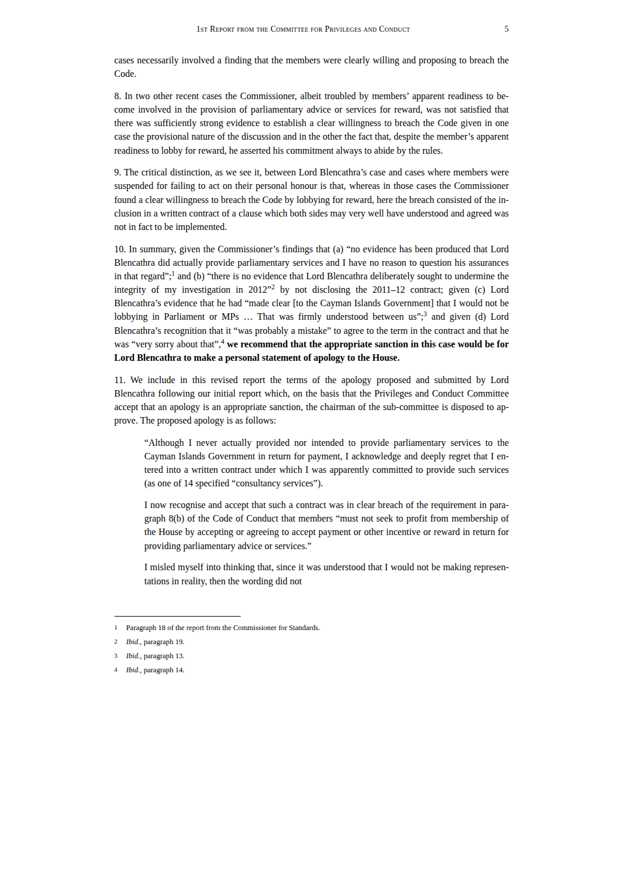1st Report from the Committee for Privileges and Conduct 5
cases necessarily involved a finding that the members were clearly willing and proposing to breach the Code.
8. In two other recent cases the Commissioner, albeit troubled by members’ apparent readiness to become involved in the provision of parliamentary advice or services for reward, was not satisfied that there was sufficiently strong evidence to establish a clear willingness to breach the Code given in one case the provisional nature of the discussion and in the other the fact that, despite the member’s apparent readiness to lobby for reward, he asserted his commitment always to abide by the rules.
9. The critical distinction, as we see it, between Lord Blencathra’s case and cases where members were suspended for failing to act on their personal honour is that, whereas in those cases the Commissioner found a clear willingness to breach the Code by lobbying for reward, here the breach consisted of the inclusion in a written contract of a clause which both sides may very well have understood and agreed was not in fact to be implemented.
10. In summary, given the Commissioner’s findings that (a) “no evidence has been produced that Lord Blencathra did actually provide parliamentary services and I have no reason to question his assurances in that regard”;1 and (b) “there is no evidence that Lord Blencathra deliberately sought to undermine the integrity of my investigation in 2012”2 by not disclosing the 2011–12 contract; given (c) Lord Blencathra’s evidence that he had “made clear [to the Cayman Islands Government] that I would not be lobbying in Parliament or MPs … That was firmly understood between us”;3 and given (d) Lord Blencathra’s recognition that it “was probably a mistake” to agree to the term in the contract and that he was “very sorry about that”,4 we recommend that the appropriate sanction in this case would be for Lord Blencathra to make a personal statement of apology to the House.
11. We include in this revised report the terms of the apology proposed and submitted by Lord Blencathra following our initial report which, on the basis that the Privileges and Conduct Committee accept that an apology is an appropriate sanction, the chairman of the sub-committee is disposed to approve. The proposed apology is as follows:
“Although I never actually provided nor intended to provide parliamentary services to the Cayman Islands Government in return for payment, I acknowledge and deeply regret that I entered into a written contract under which I was apparently committed to provide such services (as one of 14 specified “consultancy services”).
I now recognise and accept that such a contract was in clear breach of the requirement in paragraph 8(b) of the Code of Conduct that members “must not seek to profit from membership of the House by accepting or agreeing to accept payment or other incentive or reward in return for providing parliamentary advice or services.”
I misled myself into thinking that, since it was understood that I would not be making representations in reality, then the wording did not
1 Paragraph 18 of the report from the Commissioner for Standards.
2 Ibid., paragraph 19.
3 Ibid., paragraph 13.
4 Ibid., paragraph 14.